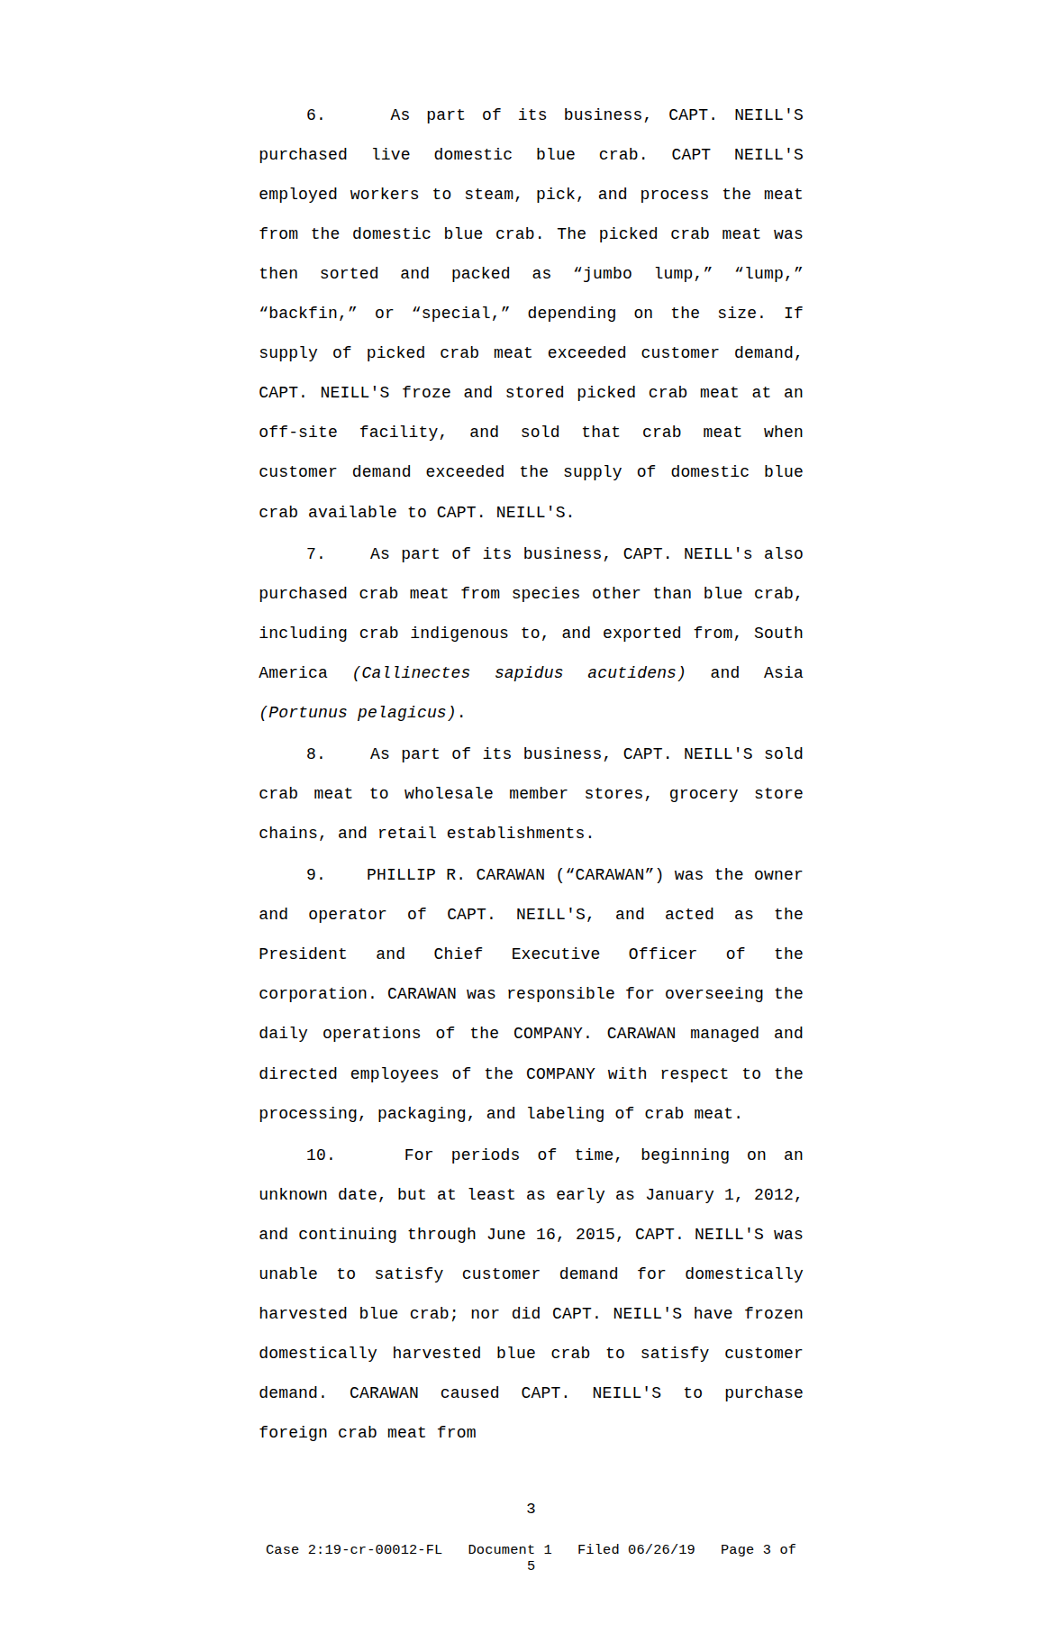6. As part of its business, CAPT. NEILL'S purchased live domestic blue crab. CAPT NEILL'S employed workers to steam, pick, and process the meat from the domestic blue crab. The picked crab meat was then sorted and packed as “jumbo lump,” “lump,” “backfin,” or “special,” depending on the size. If supply of picked crab meat exceeded customer demand, CAPT. NEILL'S froze and stored picked crab meat at an off-site facility, and sold that crab meat when customer demand exceeded the supply of domestic blue crab available to CAPT. NEILL'S.
7. As part of its business, CAPT. NEILL's also purchased crab meat from species other than blue crab, including crab indigenous to, and exported from, South America (Callinectes sapidus acutidens) and Asia (Portunus pelagicus).
8. As part of its business, CAPT. NEILL'S sold crab meat to wholesale member stores, grocery store chains, and retail establishments.
9. PHILLIP R. CARAWAN (“CARAWAN”) was the owner and operator of CAPT. NEILL'S, and acted as the President and Chief Executive Officer of the corporation. CARAWAN was responsible for overseeing the daily operations of the COMPANY. CARAWAN managed and directed employees of the COMPANY with respect to the processing, packaging, and labeling of crab meat.
10. For periods of time, beginning on an unknown date, but at least as early as January 1, 2012, and continuing through June 16, 2015, CAPT. NEILL'S was unable to satisfy customer demand for domestically harvested blue crab; nor did CAPT. NEILL'S have frozen domestically harvested blue crab to satisfy customer demand. CARAWAN caused CAPT. NEILL'S to purchase foreign crab meat from
3
Case 2:19-cr-00012-FL Document 1 Filed 06/26/19 Page 3 of 5